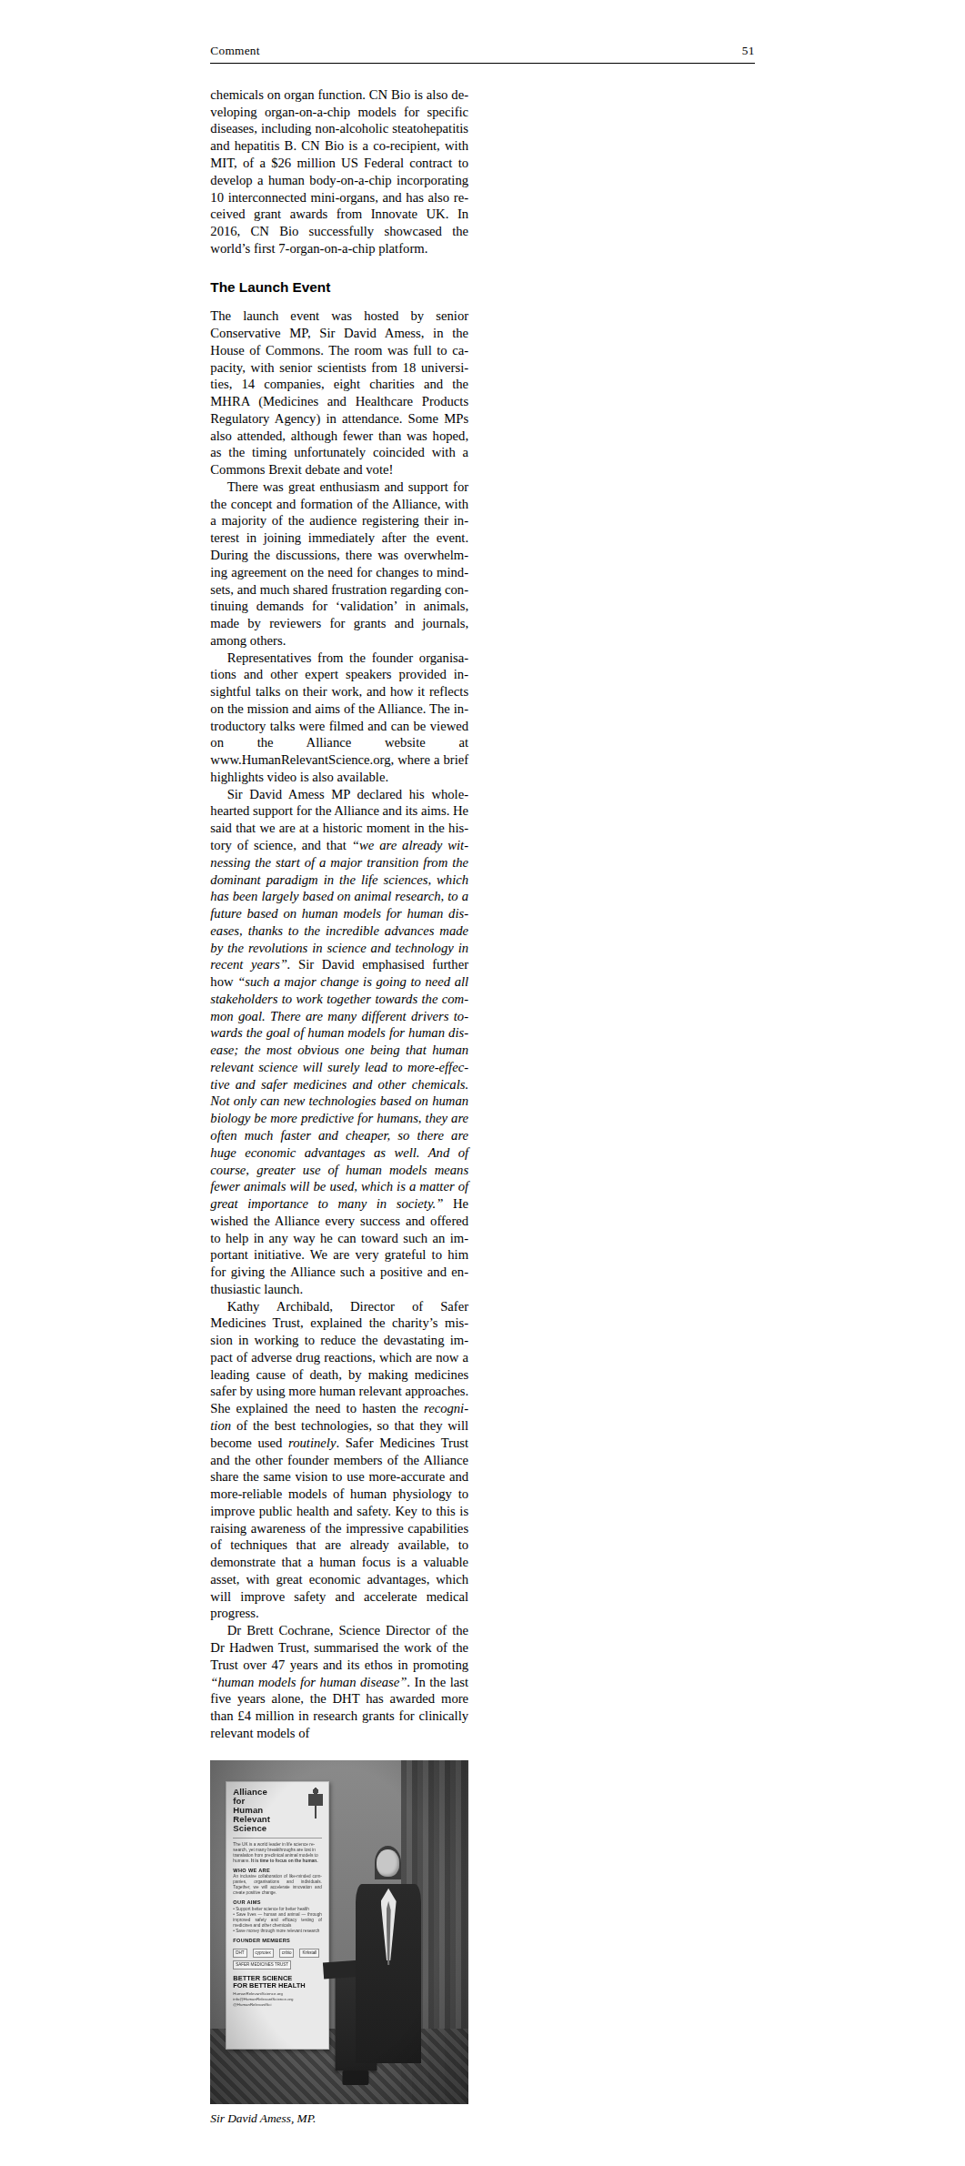Comment
51
chemicals on organ function. CN Bio is also developing organ-on-a-chip models for specific diseases, including non-alcoholic steatohepatitis and hepatitis B. CN Bio is a co-recipient, with MIT, of a $26 million US Federal contract to develop a human body-on-a-chip incorporating 10 interconnected mini-organs, and has also received grant awards from Innovate UK. In 2016, CN Bio successfully showcased the world’s first 7-organ-on-a-chip platform.
The Launch Event
The launch event was hosted by senior Conservative MP, Sir David Amess, in the House of Commons. The room was full to capacity, with senior scientists from 18 universities, 14 companies, eight charities and the MHRA (Medicines and Healthcare Products Regulatory Agency) in attendance. Some MPs also attended, although fewer than was hoped, as the timing unfortunately coincided with a Commons Brexit debate and vote!
There was great enthusiasm and support for the concept and formation of the Alliance, with a majority of the audience registering their interest in joining immediately after the event. During the discussions, there was overwhelming agreement on the need for changes to mindsets, and much shared frustration regarding continuing demands for ‘validation’ in animals, made by reviewers for grants and journals, among others.
Representatives from the founder organisations and other expert speakers provided insightful talks on their work, and how it reflects on the mission and aims of the Alliance. The introductory talks were filmed and can be viewed on the Alliance website at www.HumanRelevantScience.org, where a brief highlights video is also available.
Sir David Amess MP declared his wholehearted support for the Alliance and its aims. He said that we are at a historic moment in the history of science, and that “we are already witnessing the start of a major transition from the dominant paradigm in the life sciences, which has been largely based on animal research, to a future based on human models for human diseases, thanks to the incredible advances made by the revolutions in science and technology in recent years”. Sir David emphasised further how “such a major change is going to need all stakeholders to work together towards the common goal. There are many different drivers towards the goal of human models for human disease; the most obvious one being that human relevant science will surely lead to more-effective and safer medicines and other chemicals. Not only can new technologies based on human biology be more predictive for humans, they are often much faster and cheaper, so there are huge economic advantages as well. And of course, greater use of human models means fewer animals will be used, which is a matter of great importance to many in society.” He wished the Alliance every success and offered to help in any way he can toward such an important initiative. We are very grateful to him for giving the Alliance such a positive and enthusiastic launch.
Kathy Archibald, Director of Safer Medicines Trust, explained the charity’s mission in working to reduce the devastating impact of adverse drug reactions, which are now a leading cause of death, by making medicines safer by using more human relevant approaches. She explained the need to hasten the recognition of the best technologies, so that they will become used routinely. Safer Medicines Trust and the other founder members of the Alliance share the same vision to use more-accurate and more-reliable models of human physiology to improve public health and safety. Key to this is raising awareness of the impressive capabilities of techniques that are already available, to demonstrate that a human focus is a valuable asset, with great economic advantages, which will improve safety and accelerate medical progress.
Dr Brett Cochrane, Science Director of the Dr Hadwen Trust, summarised the work of the Trust over 47 years and its ethos in promoting “human models for human disease”. In the last five years alone, the DHT has awarded more than £4 million in research grants for clinically relevant models of
Alliance for Human Relevant Science
The UK is a world leader in life science research, yet many breakthroughs are lost in translation from preclinical animal models to humans. It is time to focus on the human.
WHO WE ARE
An inclusive collaboration of like-minded companies, organisations and individuals. Together, we will accelerate innovation and create positive change.
OUR AIMS
• Support better science for better health
• Save lives — human and animal — through improved safety and efficacy testing of medicines and other chemicals
• Save money through more relevant research
FOUNDER MEMBERS
DHT cyprotex cnbio Kirkstall SAFER MEDICINES TRUST
BETTER SCIENCE
FOR BETTER HEALTH
HumanRelevantScience.org
info@HumanRelevantScience.org
@HumanRelevantSci
Sir David Amess, MP.